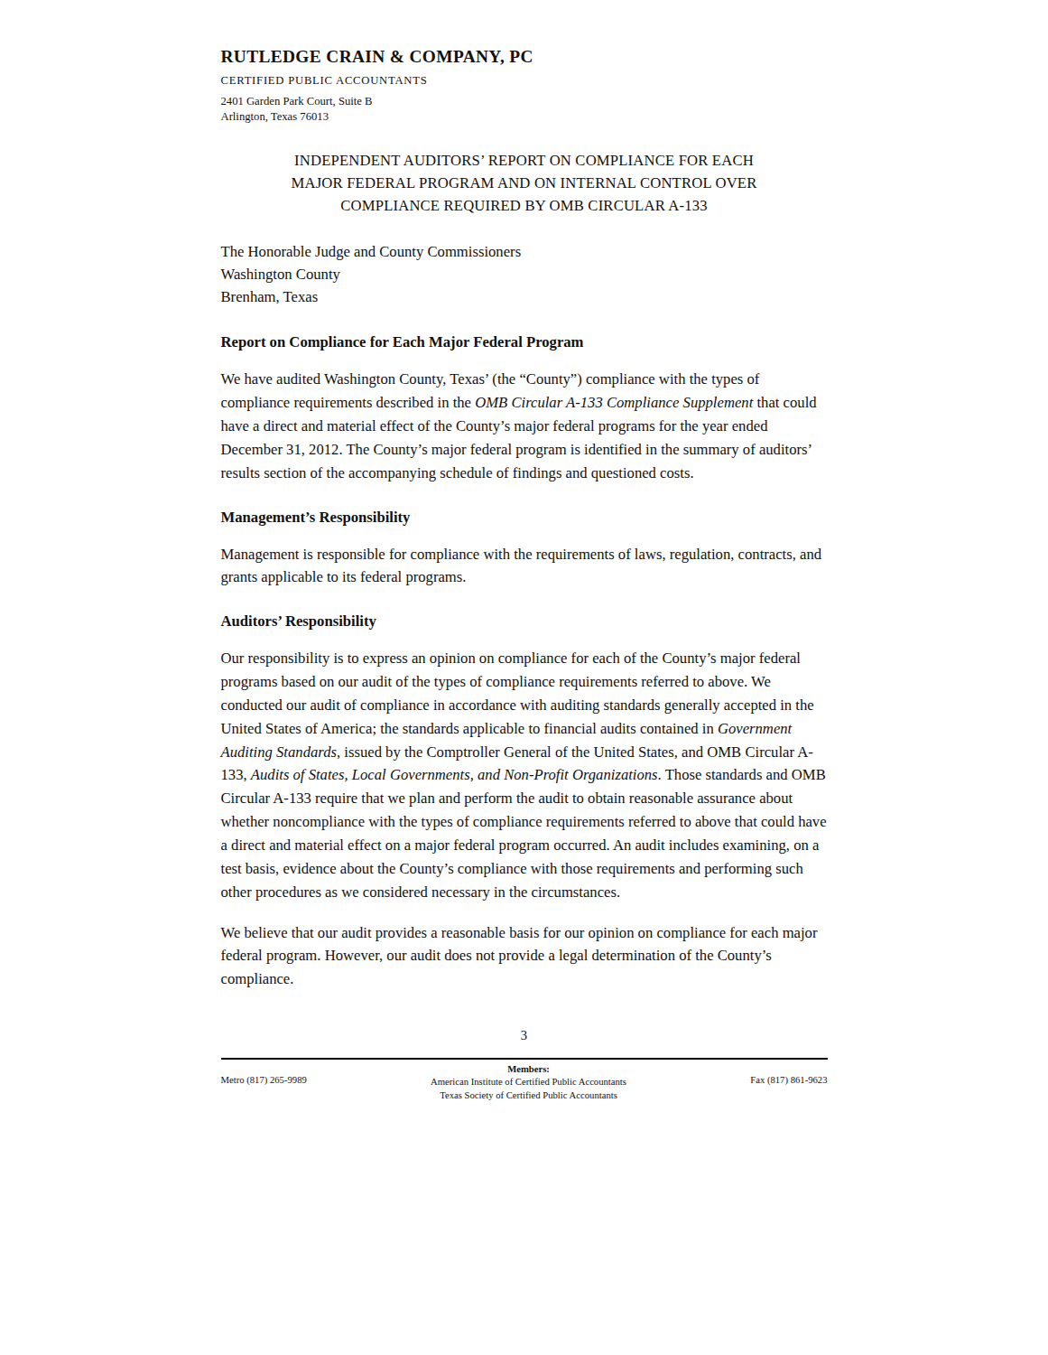RUTLEDGE CRAIN & COMPANY, PC
CERTIFIED PUBLIC ACCOUNTANTS
2401 Garden Park Court, Suite B
Arlington, Texas 76013
Independent Auditors’ Report on Compliance for Each
Major Federal Program and on Internal Control Over
Compliance Required by OMB Circular A-133
The Honorable Judge and County Commissioners
Washington County
Brenham, Texas
Report on Compliance for Each Major Federal Program
We have audited Washington County, Texas’ (the “County”) compliance with the types of compliance requirements described in the OMB Circular A-133 Compliance Supplement that could have a direct and material effect of the County’s major federal programs for the year ended December 31, 2012. The County’s major federal program is identified in the summary of auditors’ results section of the accompanying schedule of findings and questioned costs.
Management’s Responsibility
Management is responsible for compliance with the requirements of laws, regulation, contracts, and grants applicable to its federal programs.
Auditors’ Responsibility
Our responsibility is to express an opinion on compliance for each of the County’s major federal programs based on our audit of the types of compliance requirements referred to above. We conducted our audit of compliance in accordance with auditing standards generally accepted in the United States of America; the standards applicable to financial audits contained in Government Auditing Standards, issued by the Comptroller General of the United States, and OMB Circular A-133, Audits of States, Local Governments, and Non-Profit Organizations. Those standards and OMB Circular A-133 require that we plan and perform the audit to obtain reasonable assurance about whether noncompliance with the types of compliance requirements referred to above that could have a direct and material effect on a major federal program occurred. An audit includes examining, on a test basis, evidence about the County’s compliance with those requirements and performing such other procedures as we considered necessary in the circumstances.
We believe that our audit provides a reasonable basis for our opinion on compliance for each major federal program. However, our audit does not provide a legal determination of the County’s compliance.
3
Metro (817) 265-9989
Members:
American Institute of Certified Public Accountants
Texas Society of Certified Public Accountants
Fax (817) 861-9623